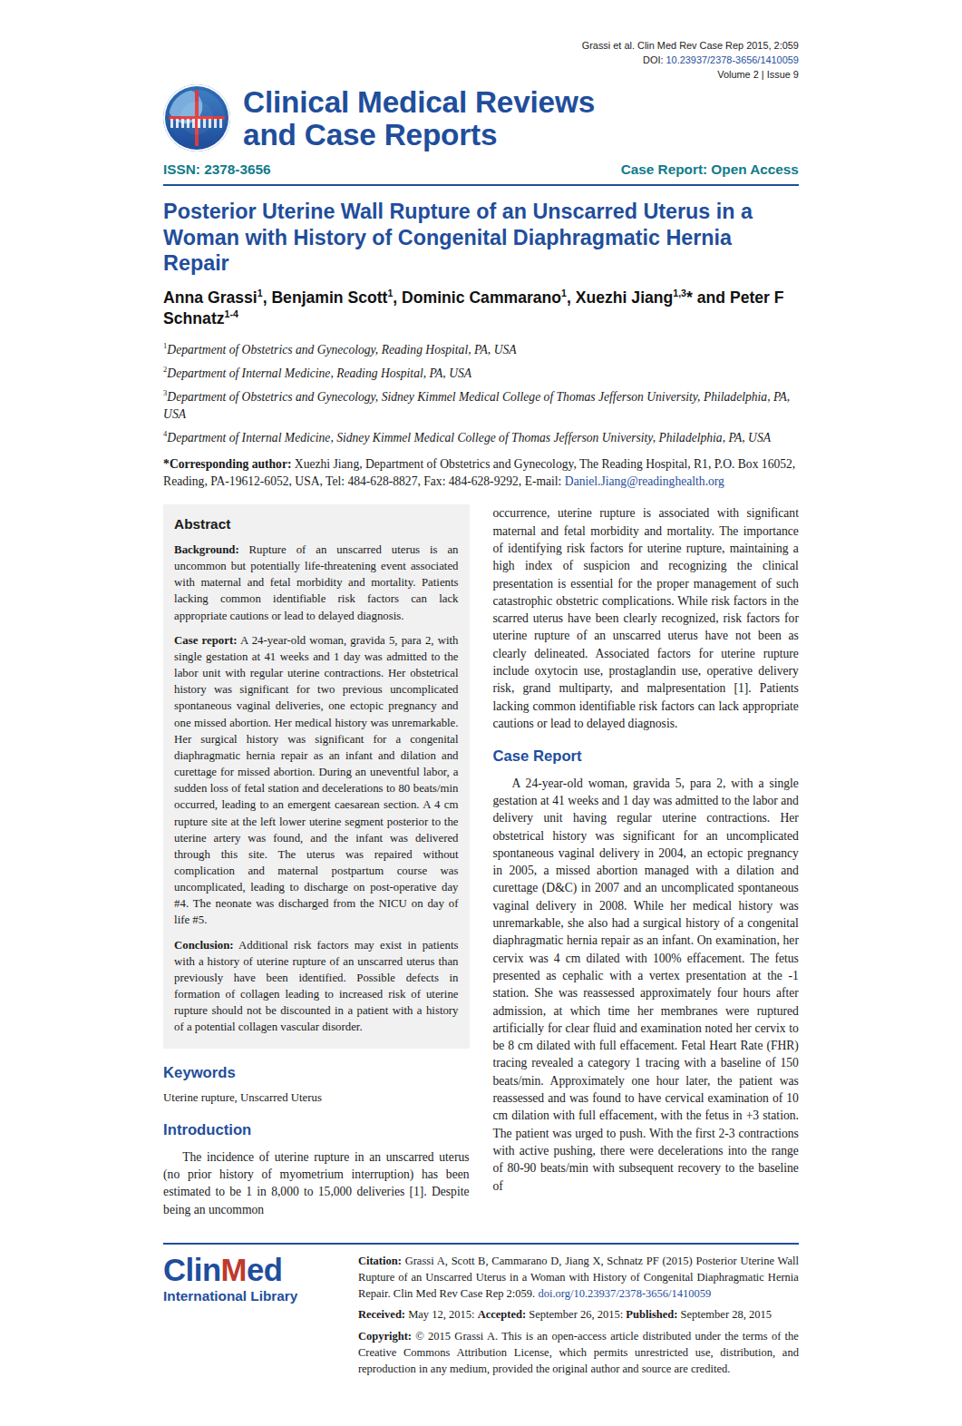Grassi et al. Clin Med Rev Case Rep 2015, 2:059
DOI: 10.23937/2378-3656/1410059
Volume 2 | Issue 9
Clinical Medical Reviewsand Case Reports
ISSN: 2378-3656
Case Report: Open Access
Posterior Uterine Wall Rupture of an Unscarred Uterus in a Woman with History of Congenital Diaphragmatic Hernia Repair
Anna Grassi1, Benjamin Scott1, Dominic Cammarano1, Xuezhi Jiang1,3* and Peter F Schnatz1-4
1Department of Obstetrics and Gynecology, Reading Hospital, PA, USA
2Department of Internal Medicine, Reading Hospital, PA, USA
3Department of Obstetrics and Gynecology, Sidney Kimmel Medical College of Thomas Jefferson University, Philadelphia, PA, USA
4Department of Internal Medicine, Sidney Kimmel Medical College of Thomas Jefferson University, Philadelphia, PA, USA
*Corresponding author: Xuezhi Jiang, Department of Obstetrics and Gynecology, The Reading Hospital, R1, P.O. Box 16052, Reading, PA-19612-6052, USA, Tel: 484-628-8827, Fax: 484-628-9292, E-mail: Daniel.Jiang@readinghealth.org
Abstract
Background: Rupture of an unscarred uterus is an uncommon but potentially life-threatening event associated with maternal and fetal morbidity and mortality. Patients lacking common identifiable risk factors can lack appropriate cautions or lead to delayed diagnosis.
Case report: A 24-year-old woman, gravida 5, para 2, with single gestation at 41 weeks and 1 day was admitted to the labor unit with regular uterine contractions. Her obstetrical history was significant for two previous uncomplicated spontaneous vaginal deliveries, one ectopic pregnancy and one missed abortion. Her medical history was unremarkable. Her surgical history was significant for a congenital diaphragmatic hernia repair as an infant and dilation and curettage for missed abortion. During an uneventful labor, a sudden loss of fetal station and decelerations to 80 beats/min occurred, leading to an emergent caesarean section. A 4 cm rupture site at the left lower uterine segment posterior to the uterine artery was found, and the infant was delivered through this site. The uterus was repaired without complication and maternal postpartum course was uncomplicated, leading to discharge on post-operative day #4. The neonate was discharged from the NICU on day of life #5.
Conclusion: Additional risk factors may exist in patients with a history of uterine rupture of an unscarred uterus than previously have been identified. Possible defects in formation of collagen leading to increased risk of uterine rupture should not be discounted in a patient with a history of a potential collagen vascular disorder.
Keywords
Uterine rupture, Unscarred Uterus
Introduction
The incidence of uterine rupture in an unscarred uterus (no prior history of myometrium interruption) has been estimated to be 1 in 8,000 to 15,000 deliveries [1]. Despite being an uncommon
occurrence, uterine rupture is associated with significant maternal and fetal morbidity and mortality. The importance of identifying risk factors for uterine rupture, maintaining a high index of suspicion and recognizing the clinical presentation is essential for the proper management of such catastrophic obstetric complications. While risk factors in the scarred uterus have been clearly recognized, risk factors for uterine rupture of an unscarred uterus have not been as clearly delineated. Associated factors for uterine rupture include oxytocin use, prostaglandin use, operative delivery risk, grand multiparty, and malpresentation [1]. Patients lacking common identifiable risk factors can lack appropriate cautions or lead to delayed diagnosis.
Case Report
A 24-year-old woman, gravida 5, para 2, with a single gestation at 41 weeks and 1 day was admitted to the labor and delivery unit having regular uterine contractions. Her obstetrical history was significant for an uncomplicated spontaneous vaginal delivery in 2004, an ectopic pregnancy in 2005, a missed abortion managed with a dilation and curettage (D&C) in 2007 and an uncomplicated spontaneous vaginal delivery in 2008. While her medical history was unremarkable, she also had a surgical history of a congenital diaphragmatic hernia repair as an infant. On examination, her cervix was 4 cm dilated with 100% effacement. The fetus presented as cephalic with a vertex presentation at the -1 station. She was reassessed approximately four hours after admission, at which time her membranes were ruptured artificially for clear fluid and examination noted her cervix to be 8 cm dilated with full effacement. Fetal Heart Rate (FHR) tracing revealed a category 1 tracing with a baseline of 150 beats/min. Approximately one hour later, the patient was reassessed and was found to have cervical examination of 10 cm dilation with full effacement, with the fetus in +3 station. The patient was urged to push. With the first 2-3 contractions with active pushing, there were decelerations into the range of 80-90 beats/min with subsequent recovery to the baseline of
ClinMed
International Library
Citation: Grassi A, Scott B, Cammarano D, Jiang X, Schnatz PF (2015) Posterior Uterine Wall Rupture of an Unscarred Uterus in a Woman with History of Congenital Diaphragmatic Hernia Repair. Clin Med Rev Case Rep 2:059. doi.org/10.23937/2378-3656/1410059
Received: May 12, 2015: Accepted: September 26, 2015: Published: September 28, 2015
Copyright: © 2015 Grassi A. This is an open-access article distributed under the terms of the Creative Commons Attribution License, which permits unrestricted use, distribution, and reproduction in any medium, provided the original author and source are credited.